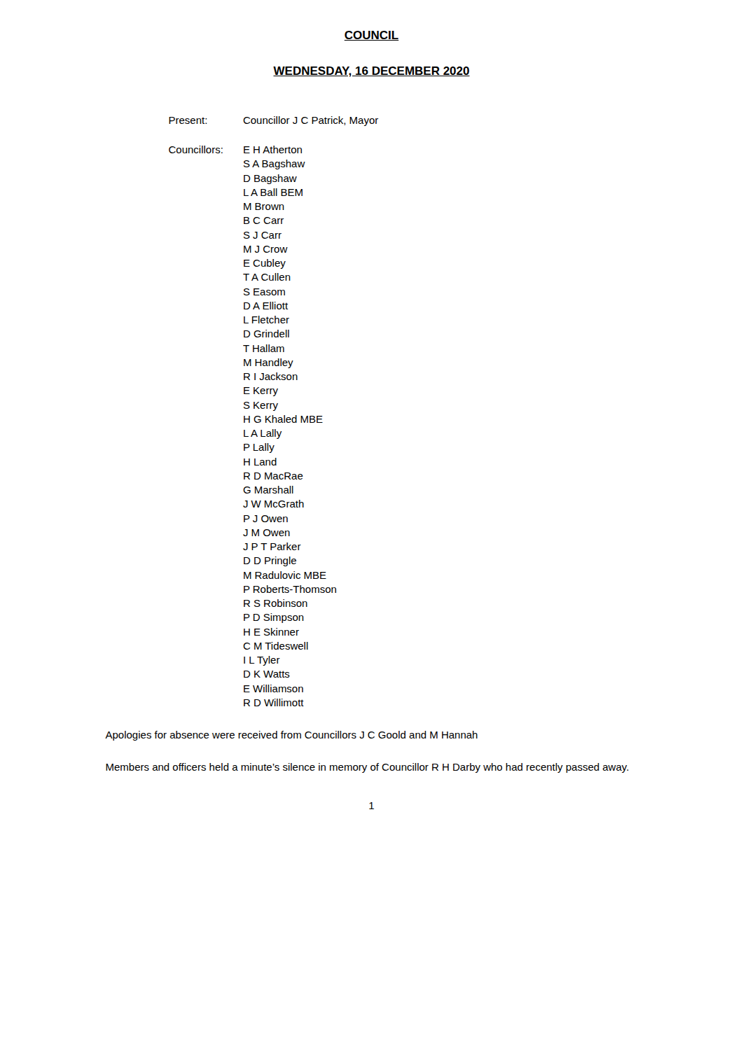COUNCIL
WEDNESDAY, 16 DECEMBER 2020
| Present: | Councillor J C Patrick, Mayor |
| Councillors: | E H Atherton S A Bagshaw D Bagshaw L A Ball BEM M Brown B C Carr S J Carr M J Crow E Cubley T A Cullen S Easom D A Elliott L Fletcher D Grindell T Hallam M Handley R I Jackson E Kerry S Kerry H G Khaled MBE L A Lally P Lally H Land R D MacRae G Marshall J W McGrath P J Owen J M Owen J P T Parker D D Pringle M Radulovic MBE P Roberts-Thomson R S Robinson P D Simpson H E Skinner C M Tideswell I L Tyler D K Watts E Williamson R D Willimott |
Apologies for absence were received from Councillors J C Goold and M Hannah
Members and officers held a minute’s silence in memory of Councillor R H Darby who had recently passed away.
1